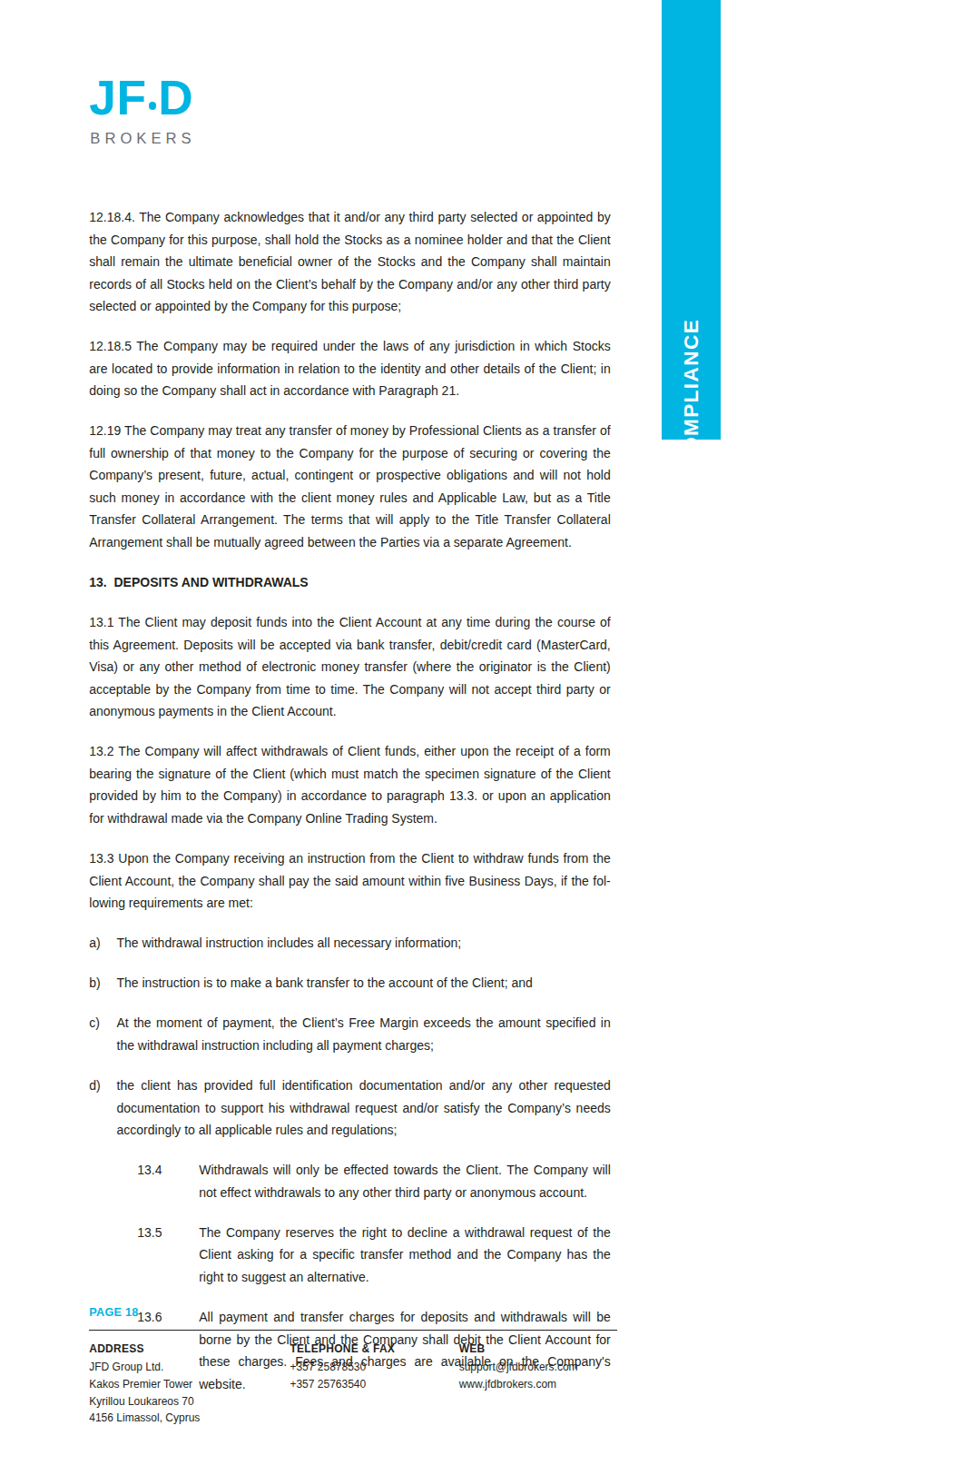COMPLIANCE
JF D
BROKERS
12.18.4. The Company acknowledges that it and/or any third party selected or appointed by the Company for this purpose, shall hold the Stocks as a nominee holder and that the Client shall remain the ultimate beneficial owner of the Stocks and the Company shall maintain records of all Stocks held on the Client’s behalf by the Company and/or any other third party selected or appointed by the Company for this purpose;
12.18.5 The Company may be required under the laws of any jurisdiction in which Stocks are located to provide information in relation to the identity and other details of the Client; in doing so the Company shall act in accordance with Paragraph 21.
12.19 The Company may treat any transfer of money by Professional Clients as a transfer of full ownership of that money to the Company for the purpose of securing or covering the Company’s present, future, actual, contingent or prospective obligations and will not hold such money in accordance with the client money rules and Applicable Law, but as a Title Transfer Collateral Arrangement. The terms that will apply to the Title Transfer Collateral Arrangement shall be mutually agreed between the Parties via a separate Agreement.
13. DEPOSITS AND WITHDRAWALS
13.1 The Client may deposit funds into the Client Account at any time during the course of this Agreement. Deposits will be accepted via bank transfer, debit/credit card (MasterCard, Visa) or any other method of electronic money transfer (where the originator is the Client) acceptable by the Company from time to time. The Company will not accept third party or anonymous payments in the Client Account.
13.2 The Company will affect withdrawals of Client funds, either upon the receipt of a form bearing the signature of the Client (which must match the specimen signature of the Client provided by him to the Company) in accordance to paragraph 13.3. or upon an application for withdrawal made via the Company Online Trading System.
13.3 Upon the Company receiving an instruction from the Client to withdraw funds from the Client Account, the Company shall pay the said amount within five Business Days, if the following requirements are met:
a) The withdrawal instruction includes all necessary information;
b) The instruction is to make a bank transfer to the account of the Client; and
c) At the moment of payment, the Client’s Free Margin exceeds the amount specified in the withdrawal instruction including all payment charges;
d) the client has provided full identification documentation and/or any other requested documentation to support his withdrawal request and/or satisfy the Company’s needs accordingly to all applicable rules and regulations;
13.4 Withdrawals will only be effected towards the Client. The Company will not effect withdrawals to any other third party or anonymous account.
13.5 The Company reserves the right to decline a withdrawal request of the Client asking for a specific transfer method and the Company has the right to suggest an alternative.
13.6 All payment and transfer charges for deposits and withdrawals will be borne by the Client and the Company shall debit the Client Account for these charges. Fees and charges are available on the Company's website.
PAGE 18
ADDRESS
JFD Group Ltd.
Kakos Premier Tower
Kyrillou Loukareos 70
4156 Limassol, Cyprus
TELEPHONE & FAX
+357 25878530
+357 25763540
WEB
support@jfdbrokers.com
www.jfdbrokers.com